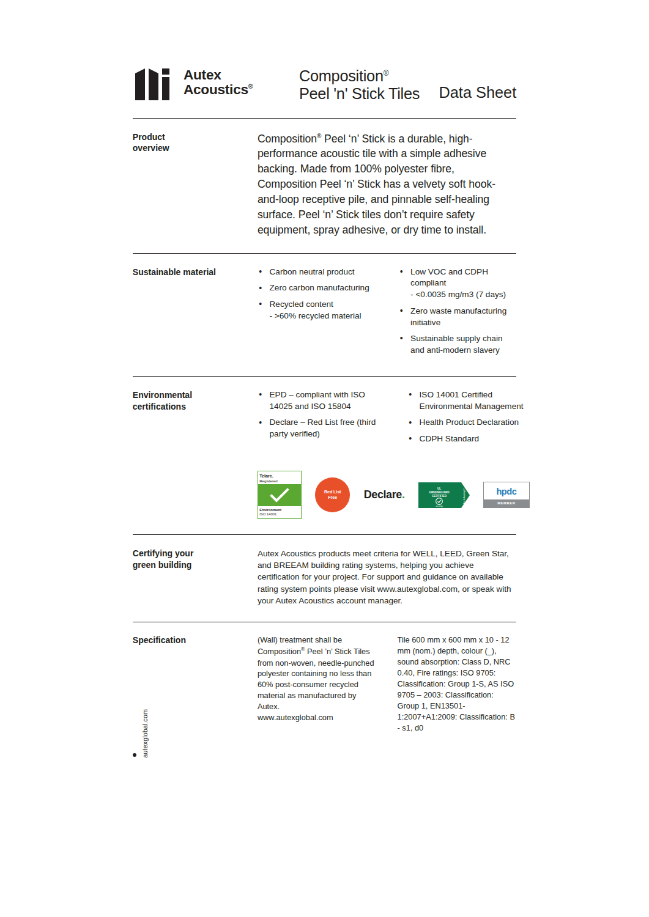Autex
Acoustics®
Composition®
Peel 'n' Stick Tiles
Data Sheet
Product
overview
Composition® Peel ‘n’ Stick is a durable, high-performance acoustic tile with a simple adhesive backing. Made from 100% polyester fibre, Composition Peel ‘n’ Stick has a velvety soft hook-and-loop receptive pile, and pinnable self-healing surface. Peel ‘n’ Stick tiles don’t require safety equipment, spray adhesive, or dry time to install.
Sustainable material
Carbon neutral product
Zero carbon manufacturing
Recycled content>60% recycled material
Low VOC and CDPH compliant<0.0035 mg/m3 (7 days)
Zero waste manufacturing initiative
Sustainable supply chain and anti-modern slavery
Environmental
certifications
EPD – compliant with ISO 14025 and ISO 15804
Declare – Red List free (third party verified)
ISO 14001 Certified Environmental Management
Health Product Declaration
CDPH Standard
Telarc. Registered
Environment
ISO 14001
Red List
Free
Declare.
UL GREENGUARD CERTIFIED ul.com/gg Indoor Advantage™
hpdc
MEMBER
Certifying your
green building
Autex Acoustics products meet criteria for WELL, LEED, Green Star, and BREEAM building rating systems, helping you achieve certification for your project. For support and guidance on available rating system points please visit www.autexglobal.com, or speak with your Autex Acoustics account manager.
Specification
(Wall) treatment shall be Composition® Peel ’n’ Stick Tiles from non-woven, needle-punched polyester containing no less than 60% post-consumer recycled material as manufactured by Autex.
www.autexglobal.com
Tile 600 mm x 600 mm x 10 - 12 mm (nom.) depth, colour (_), sound absorption: Class D, NRC 0.40, Fire ratings: ISO 9705: Classification: Group 1-S, AS ISO 9705 – 2003: Classification: Group 1, EN13501-1:2007+A1:2009: Classification: B - s1, d0
autexglobal.com